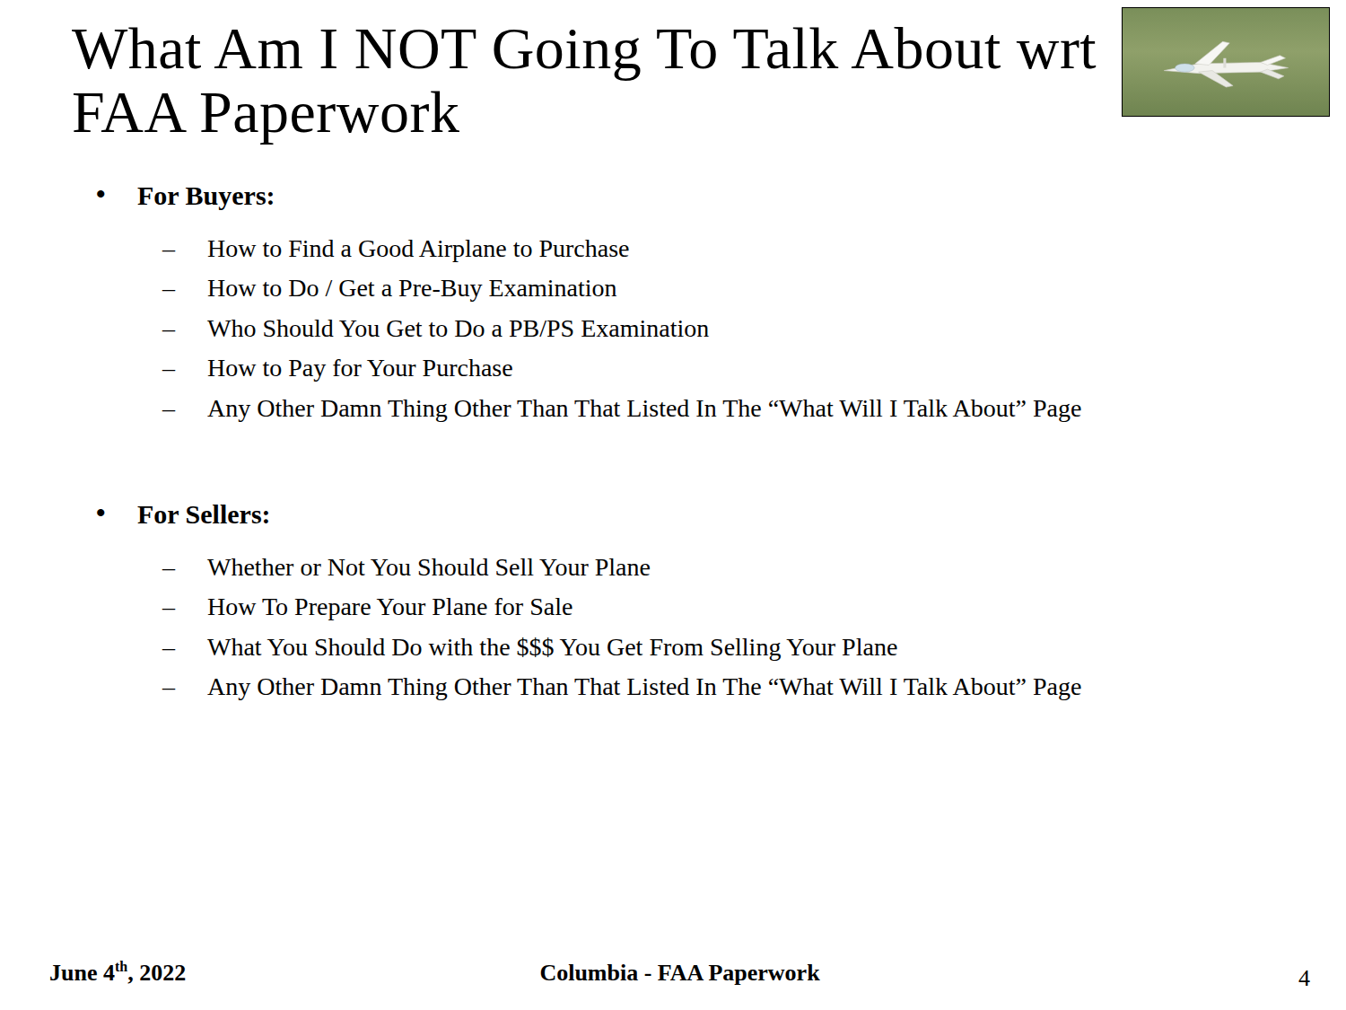What Am I NOT Going To Talk About wrt FAA Paperwork
For Buyers:
How to Find a Good Airplane to Purchase
How to Do / Get a Pre-Buy Examination
Who Should You Get to Do a PB/PS Examination
How to Pay for Your Purchase
Any Other Damn Thing Other Than That Listed In The “What Will I Talk About” Page
For Sellers:
Whether or Not You Should Sell Your Plane
How To Prepare Your Plane for Sale
What You Should Do with the $$$ You Get From Selling Your Plane
Any Other Damn Thing Other Than That Listed In The “What Will I Talk About” Page
June 4th, 2022
Columbia - FAA Paperwork
4